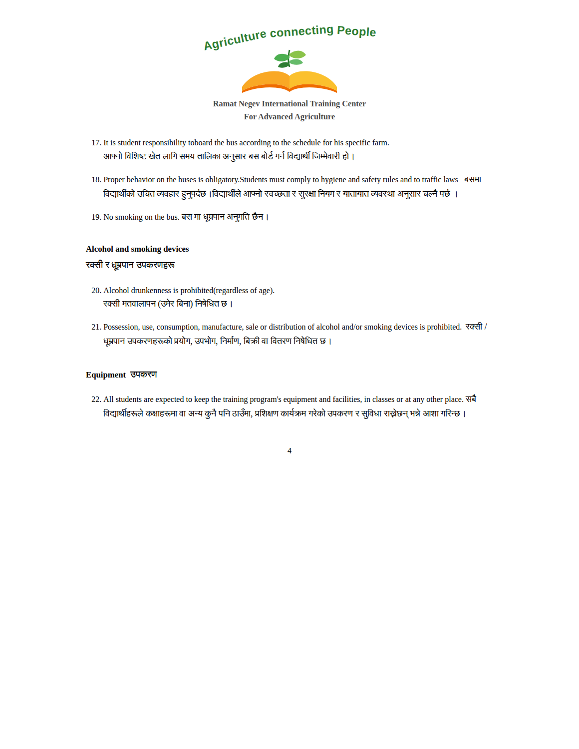Agriculture connecting People
Ramat Negev International Training Center
For Advanced Agriculture
It is student responsibility toboard the bus according to the schedule for his specific farm.
आफ्नो विशिष्ट खेत लागि समय तालिका अनुसार बस बोर्ड गर्न विद्यार्थी जिम्मेवारी हो।
Proper behavior on the buses is obligatory.Students must comply to hygiene and safety rules and to traffic laws बसमा विद्यार्थीको उचित व्यवहार हुनुपर्दछ।विद्यार्थीले आफ्नो स्वच्छता र सुरक्षा नियम र यातायात व्यवस्था अनुसार चल्नै पर्छ ।
No smoking on the bus. बस मा धूम्रपान अनुमति छैन।
Alcohol and smoking devices
रक्सी र धूम्रपान उपकरणहरू
Alcohol drunkenness is prohibited(regardless of age).
रक्सी मतवालापन (उमेर बिना) निषेधित छ।
Possession, use, consumption, manufacture, sale or distribution of alcohol and/or smoking devices is prohibited. रक्सी / धूम्रपान उपकरणहरूको प्रयोग, उपभोग, निर्माण, बिक्री वा वितरण निषेधित छ।
Equipment उपकरण
All students are expected to keep the training program's equipment and facilities, in classes or at any other place. सबै विद्यार्थीहरूले कक्षाहरूमा वा अन्य कुनै पनि ठाउँमा, प्रशिक्षण कार्यक्रम गरेको उपकरण र सुविधा राख्नेछन् भन्ने आशा गरिन्छ।
4